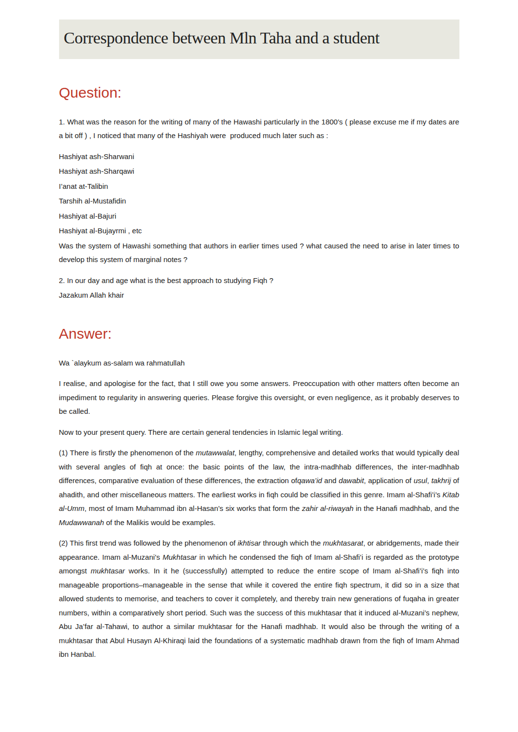Correspondence between Mln Taha and a student
Question:
1. What was the reason for the writing of many of the Hawashi particularly in the 1800′s ( please excuse me if my dates are a bit off ) , I noticed that many of the Hashiyah were produced much later such as :
Hashiyat ash-Sharwani
Hashiyat ash-Sharqawi
I’anat at-Talibin
Tarshih al-Mustafidin
Hashiyat al-Bajuri
Hashiyat al-Bujayrmi , etc
Was the system of Hawashi something that authors in earlier times used ? what caused the need to arise in later times to develop this system of marginal notes ?
2. In our day and age what is the best approach to studying Fiqh ?
Jazakum Allah khair
Answer:
Wa `alaykum as-salam wa rahmatullah
I realise, and apologise for the fact, that I still owe you some answers. Preoccupation with other matters often become an impediment to regularity in answering queries. Please forgive this oversight, or even negligence, as it probably deserves to be called.
Now to your present query. There are certain general tendencies in Islamic legal writing.
(1) There is firstly the phenomenon of the mutawwalat, lengthy, comprehensive and detailed works that would typically deal with several angles of fiqh at once: the basic points of the law, the intra-madhhab differences, the inter-madhhab differences, comparative evaluation of these differences, the extraction ofqawa’id and dawabit, application of usul, takhrij of ahadith, and other miscellaneous matters. The earliest works in fiqh could be classified in this genre. Imam al-Shafi’i’s Kitab al-Umm, most of Imam Muhammad ibn al-Hasan’s six works that form the zahir al-riwayah in the Hanafi madhhab, and the Mudawwanah of the Malikis would be examples.
(2) This first trend was followed by the phenomenon of ikhtisar through which the mukhtasarat, or abridgements, made their appearance. Imam al-Muzani’s Mukhtasar in which he condensed the fiqh of Imam al-Shafi’i is regarded as the prototype amongst mukhtasar works. In it he (successfully) attempted to reduce the entire scope of Imam al-Shafi’i’s fiqh into manageable proportions–manageable in the sense that while it covered the entire fiqh spectrum, it did so in a size that allowed students to memorise, and teachers to cover it completely, and thereby train new generations of fuqaha in greater numbers, within a comparatively short period. Such was the success of this mukhtasar that it induced al-Muzani’s nephew, Abu Ja’far al-Tahawi, to author a similar mukhtasar for the Hanafi madhhab. It would also be through the writing of a mukhtasar that Abul Husayn Al-Khiraqi laid the foundations of a systematic madhhab drawn from the fiqh of Imam Ahmad ibn Hanbal.